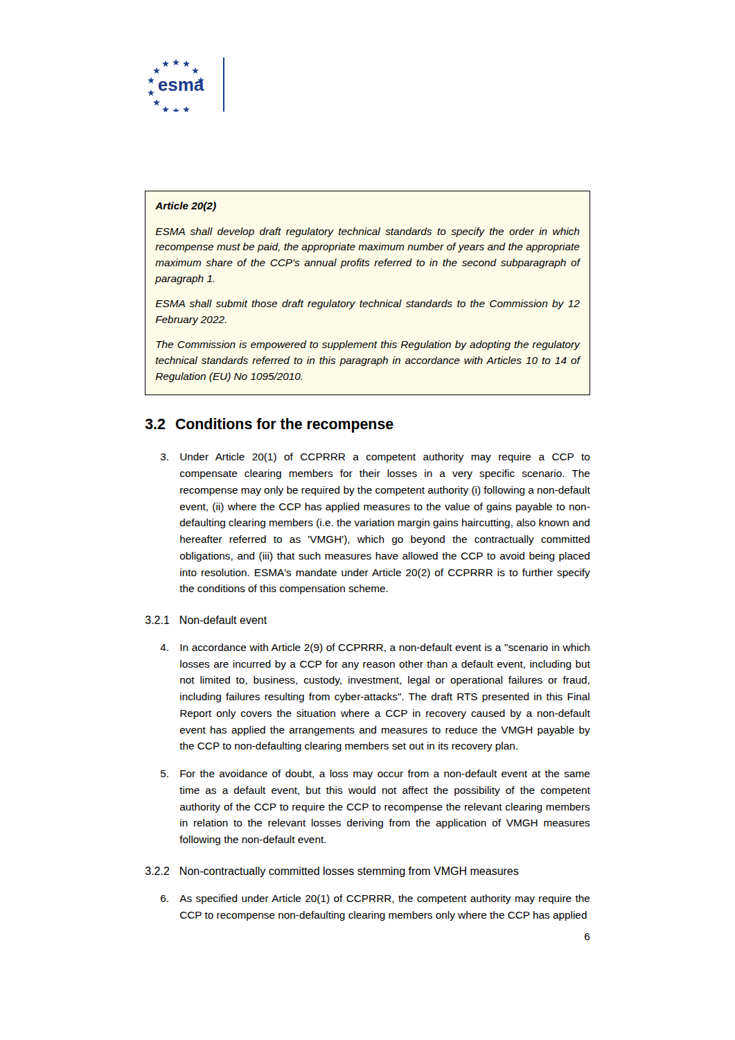esma
Article 20(2)
ESMA shall develop draft regulatory technical standards to specify the order in which recompense must be paid, the appropriate maximum number of years and the appropriate maximum share of the CCP's annual profits referred to in the second subparagraph of paragraph 1.
ESMA shall submit those draft regulatory technical standards to the Commission by 12 February 2022.
The Commission is empowered to supplement this Regulation by adopting the regulatory technical standards referred to in this paragraph in accordance with Articles 10 to 14 of Regulation (EU) No 1095/2010.
3.2 Conditions for the recompense
3. Under Article 20(1) of CCPRRR a competent authority may require a CCP to compensate clearing members for their losses in a very specific scenario. The recompense may only be required by the competent authority (i) following a non-default event, (ii) where the CCP has applied measures to the value of gains payable to non-defaulting clearing members (i.e. the variation margin gains haircutting, also known and hereafter referred to as 'VMGH'), which go beyond the contractually committed obligations, and (iii) that such measures have allowed the CCP to avoid being placed into resolution. ESMA's mandate under Article 20(2) of CCPRRR is to further specify the conditions of this compensation scheme.
3.2.1 Non-default event
4. In accordance with Article 2(9) of CCPRRR, a non-default event is a "scenario in which losses are incurred by a CCP for any reason other than a default event, including but not limited to, business, custody, investment, legal or operational failures or fraud, including failures resulting from cyber-attacks". The draft RTS presented in this Final Report only covers the situation where a CCP in recovery caused by a non-default event has applied the arrangements and measures to reduce the VMGH payable by the CCP to non-defaulting clearing members set out in its recovery plan.
5. For the avoidance of doubt, a loss may occur from a non-default event at the same time as a default event, but this would not affect the possibility of the competent authority of the CCP to require the CCP to recompense the relevant clearing members in relation to the relevant losses deriving from the application of VMGH measures following the non-default event.
3.2.2 Non-contractually committed losses stemming from VMGH measures
6. As specified under Article 20(1) of CCPRRR, the competent authority may require the CCP to recompense non-defaulting clearing members only where the CCP has applied
6